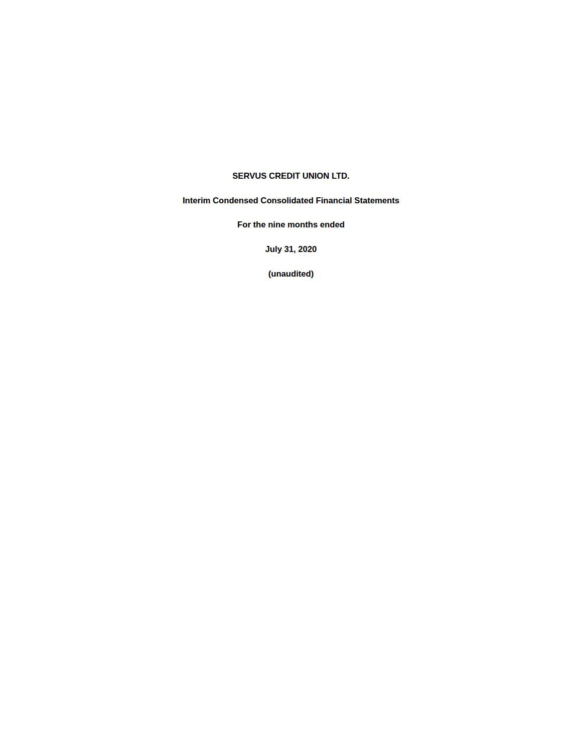SERVUS CREDIT UNION LTD.
Interim Condensed Consolidated Financial Statements
For the nine months ended
July 31, 2020
(unaudited)